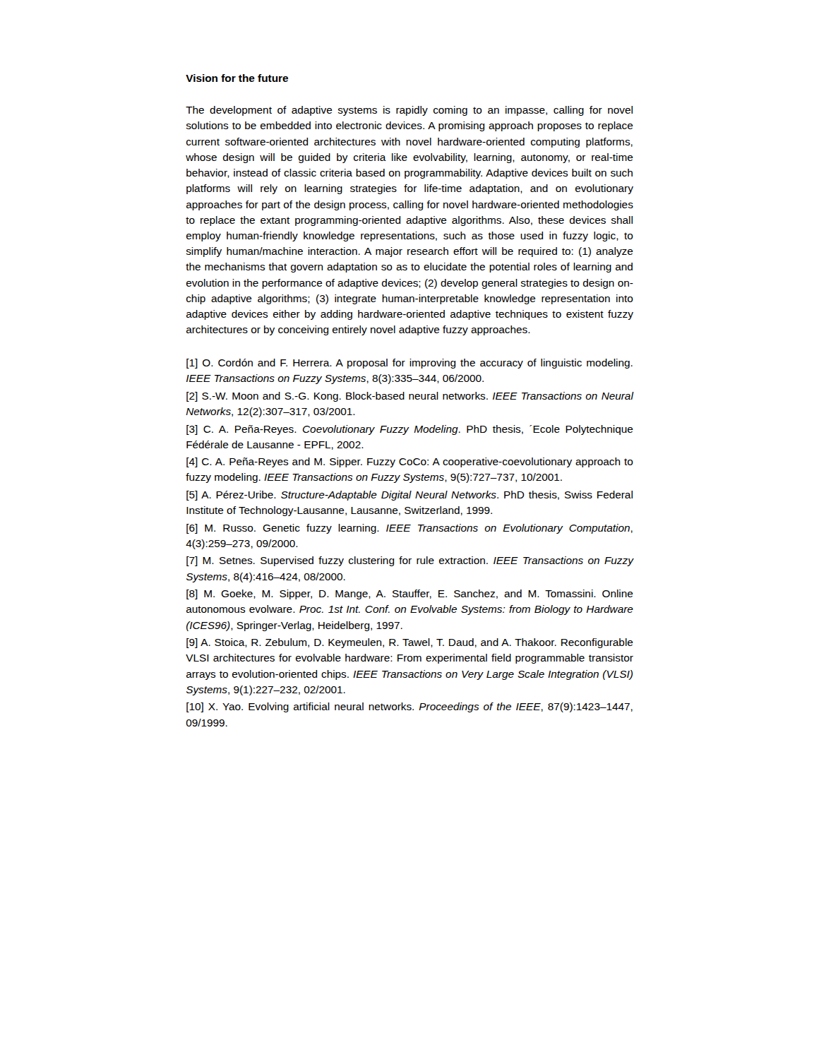Vision for the future
The development of adaptive systems is rapidly coming to an impasse, calling for novel solutions to be embedded into electronic devices. A promising approach proposes to replace current software-oriented architectures with novel hardware-oriented computing platforms, whose design will be guided by criteria like evolvability, learning, autonomy, or real-time behavior, instead of classic criteria based on programmability. Adaptive devices built on such platforms will rely on learning strategies for life-time adaptation, and on evolutionary approaches for part of the design process, calling for novel hardware-oriented methodologies to replace the extant programming-oriented adaptive algorithms. Also, these devices shall employ human-friendly knowledge representations, such as those used in fuzzy logic, to simplify human/machine interaction. A major research effort will be required to: (1) analyze the mechanisms that govern adaptation so as to elucidate the potential roles of learning and evolution in the performance of adaptive devices; (2) develop general strategies to design on-chip adaptive algorithms; (3) integrate human-interpretable knowledge representation into adaptive devices either by adding hardware-oriented adaptive techniques to existent fuzzy architectures or by conceiving entirely novel adaptive fuzzy approaches.
[1] O. Cordón and F. Herrera. A proposal for improving the accuracy of linguistic modeling. IEEE Transactions on Fuzzy Systems, 8(3):335–344, 06/2000.
[2] S.-W. Moon and S.-G. Kong. Block-based neural networks. IEEE Transactions on Neural Networks, 12(2):307–317, 03/2001.
[3] C. A. Peña-Reyes. Coevolutionary Fuzzy Modeling. PhD thesis, ´Ecole Polytechnique Fédérale de Lausanne - EPFL, 2002.
[4] C. A. Peña-Reyes and M. Sipper. Fuzzy CoCo: A cooperative-coevolutionary approach to fuzzy modeling. IEEE Transactions on Fuzzy Systems, 9(5):727–737, 10/2001.
[5] A. Pérez-Uribe. Structure-Adaptable Digital Neural Networks. PhD thesis, Swiss Federal Institute of Technology-Lausanne, Lausanne, Switzerland, 1999.
[6] M. Russo. Genetic fuzzy learning. IEEE Transactions on Evolutionary Computation, 4(3):259–273, 09/2000.
[7] M. Setnes. Supervised fuzzy clustering for rule extraction. IEEE Transactions on Fuzzy Systems, 8(4):416–424, 08/2000.
[8] M. Goeke, M. Sipper, D. Mange, A. Stauffer, E. Sanchez, and M. Tomassini. Online autonomous evolware. Proc. 1st Int. Conf. on Evolvable Systems: from Biology to Hardware (ICES96), Springer-Verlag, Heidelberg, 1997.
[9] A. Stoica, R. Zebulum, D. Keymeulen, R. Tawel, T. Daud, and A. Thakoor. Reconfigurable VLSI architectures for evolvable hardware: From experimental field programmable transistor arrays to evolution-oriented chips. IEEE Transactions on Very Large Scale Integration (VLSI) Systems, 9(1):227–232, 02/2001.
[10] X. Yao. Evolving artificial neural networks. Proceedings of the IEEE, 87(9):1423–1447, 09/1999.